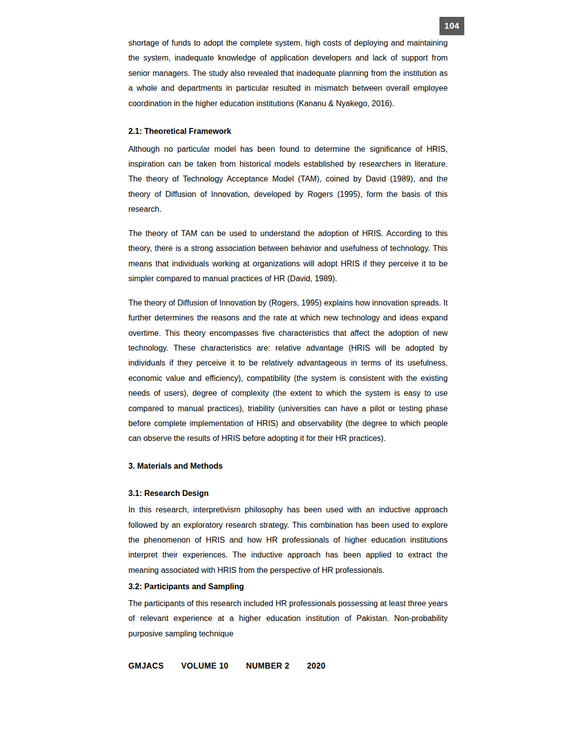104
shortage of funds to adopt the complete system, high costs of deploying and maintaining the system, inadequate knowledge of application developers and lack of support from senior managers. The study also revealed that inadequate planning from the institution as a whole and departments in particular resulted in mismatch between overall employee coordination in the higher education institutions (Kananu & Nyakego, 2016).
2.1: Theoretical Framework
Although no particular model has been found to determine the significance of HRIS, inspiration can be taken from historical models established by researchers in literature. The theory of Technology Acceptance Model (TAM), coined by David (1989), and the theory of Diffusion of Innovation, developed by Rogers (1995), form the basis of this research.
The theory of TAM can be used to understand the adoption of HRIS. According to this theory, there is a strong association between behavior and usefulness of technology. This means that individuals working at organizations will adopt HRIS if they perceive it to be simpler compared to manual practices of HR (David, 1989).
The theory of Diffusion of Innovation by (Rogers, 1995) explains how innovation spreads. It further determines the reasons and the rate at which new technology and ideas expand overtime. This theory encompasses five characteristics that affect the adoption of new technology. These characteristics are: relative advantage (HRIS will be adopted by individuals if they perceive it to be relatively advantageous in terms of its usefulness, economic value and efficiency), compatibility (the system is consistent with the existing needs of users), degree of complexity (the extent to which the system is easy to use compared to manual practices), triability (universities can have a pilot or testing phase before complete implementation of HRIS) and observability (the degree to which people can observe the results of HRIS before adopting it for their HR practices).
3. Materials and Methods
3.1: Research Design
In this research, interpretivism philosophy has been used with an inductive approach followed by an exploratory research strategy. This combination has been used to explore the phenomenon of HRIS and how HR professionals of higher education institutions interpret their experiences. The inductive approach has been applied to extract the meaning associated with HRIS from the perspective of HR professionals.
3.2: Participants and Sampling
The participants of this research included HR professionals possessing at least three years of relevant experience at a higher education institution of Pakistan. Non-probability purposive sampling technique
GMJACS VOLUME 10 NUMBER 22020